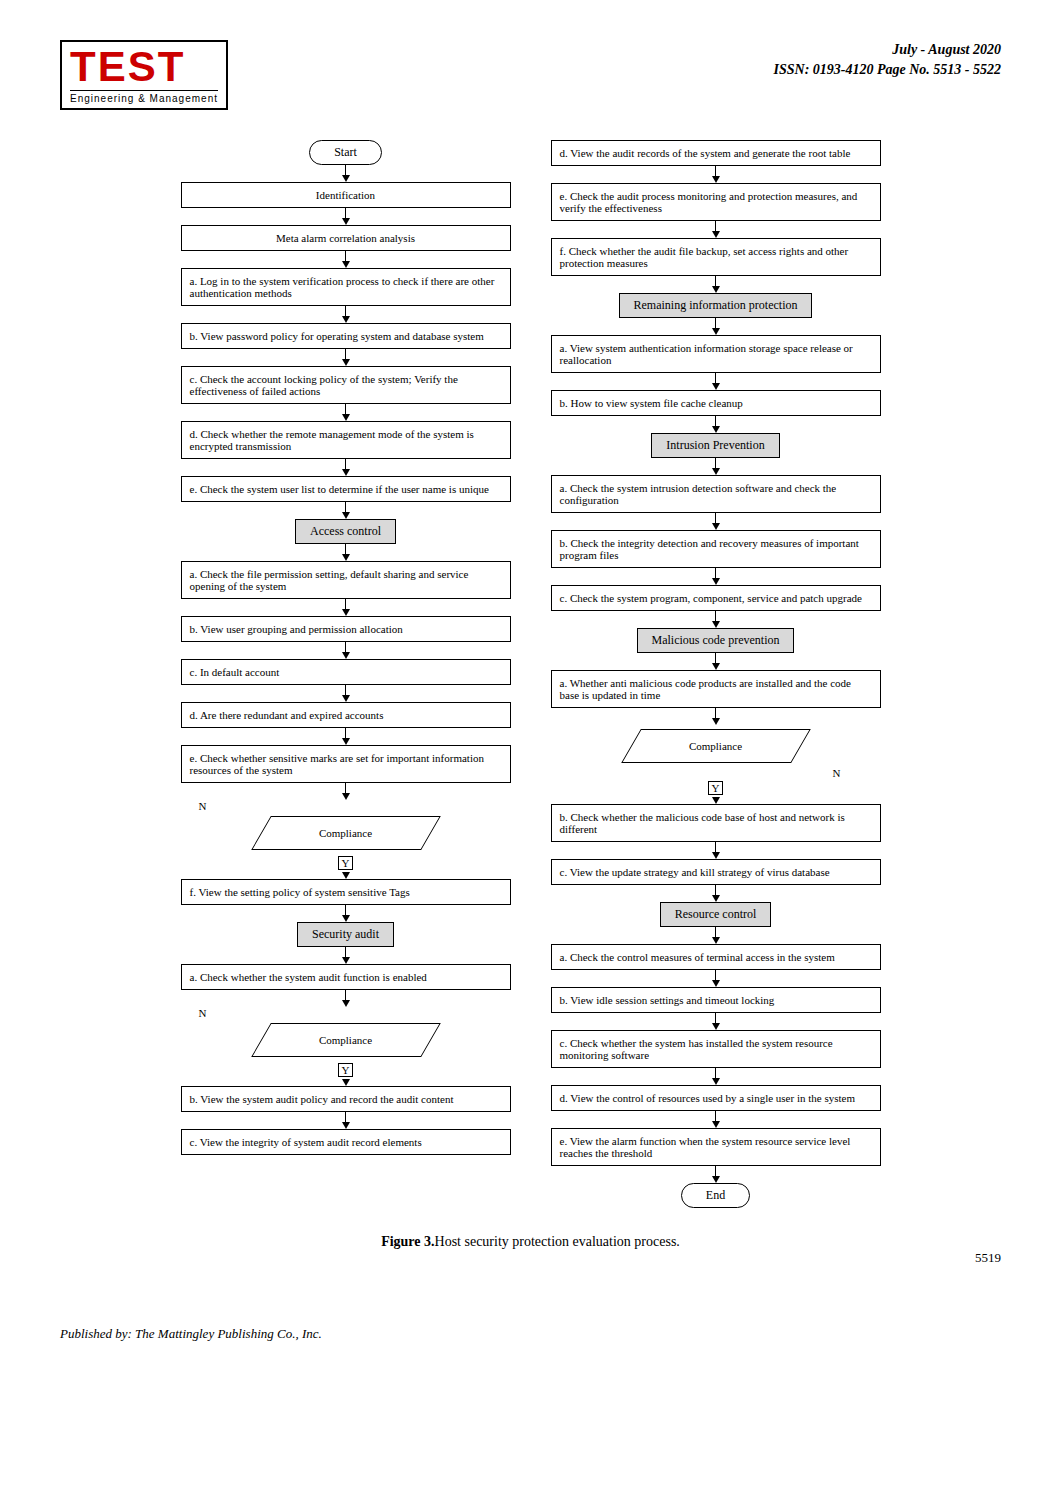TEST
Engineering & Management
July - August 2020
ISSN: 0193-4120 Page No. 5513 - 5522
Start
Identification
Meta alarm correlation analysis
a. Log in to the system verification process to check if there are other authentication methods
b. View password policy for operating system and database system
c. Check the account locking policy of the system; Verify the effectiveness of failed actions
d. Check whether the remote management mode of the system is encrypted transmission
e. Check the system user list to determine if the user name is unique
Access control
a. Check the file permission setting, default sharing and service opening of the system
b. View user grouping and permission allocation
c. In default account
d. Are there redundant and expired accounts
e. Check whether sensitive marks are set for important information resources of the system
N
Compliance
Y
f. View the setting policy of system sensitive Tags
Security audit
a. Check whether the system audit function is enabled
N
Compliance
Y
b. View the system audit policy and record the audit content
c. View the integrity of system audit record elements
d. View the audit records of the system and generate the root table
e. Check the audit process monitoring and protection measures, and verify the effectiveness
f. Check whether the audit file backup, set access rights and other protection measures
Remaining information protection
a. View system authentication information storage space release or reallocation
b. How to view system file cache cleanup
Intrusion Prevention
a. Check the system intrusion detection software and check the configuration
b. Check the integrity detection and recovery measures of important program files
c. Check the system program, component, service and patch upgrade
Malicious code prevention
a. Whether anti malicious code products are installed and the code base is updated in time
Compliance
N
Y
b. Check whether the malicious code base of host and network is different
c. View the update strategy and kill strategy of virus database
Resource control
a. Check the control measures of terminal access in the system
b. View idle session settings and timeout locking
c. Check whether the system has installed the system resource monitoring software
d. View the control of resources used by a single user in the system
e. View the alarm function when the system resource service level reaches the threshold
End
Figure 3. Host security protection evaluation process.
5519
Published by: The Mattingley Publishing Co., Inc.